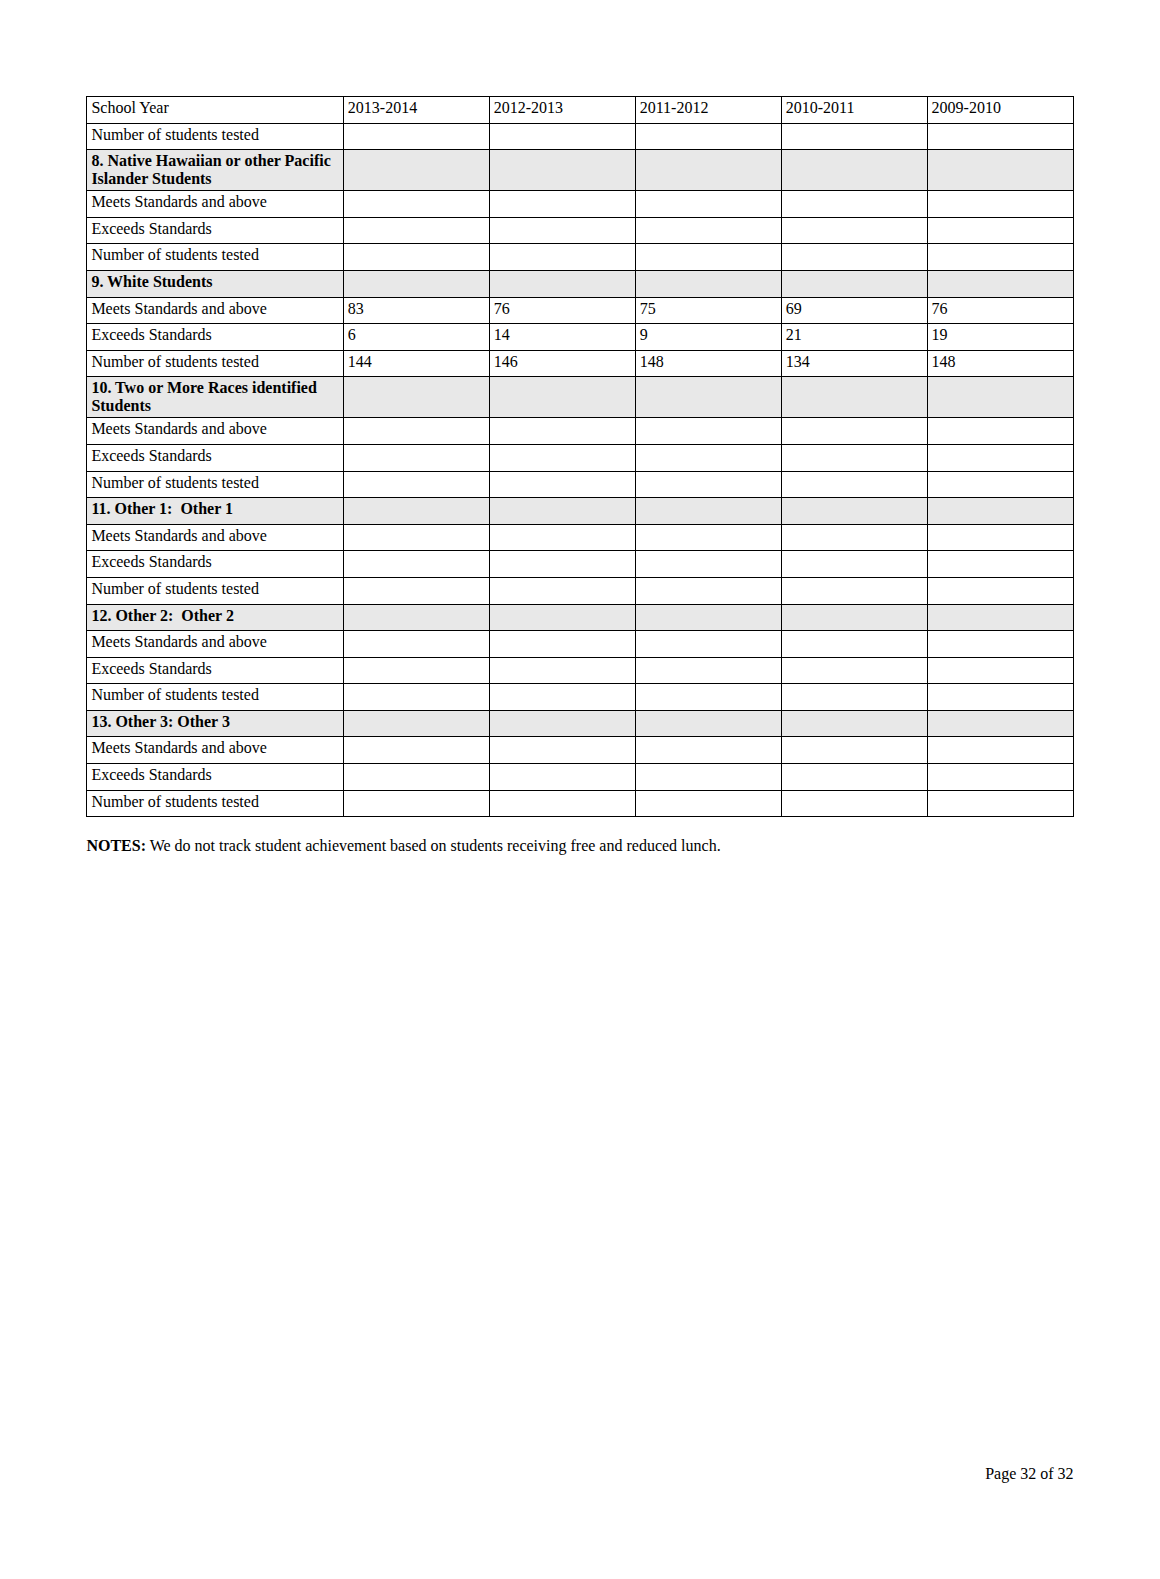| School Year | 2013-2014 | 2012-2013 | 2011-2012 | 2010-2011 | 2009-2010 |
| Number of students tested | | | | | |
| 8. Native Hawaiian or other Pacific Islander Students | | | | | |
| Meets Standards and above | | | | | |
| Exceeds Standards | | | | | |
| Number of students tested | | | | | |
| 9. White Students | | | | | |
| Meets Standards and above | 83 | 76 | 75 | 69 | 76 |
| Exceeds Standards | 6 | 14 | 9 | 21 | 19 |
| Number of students tested | 144 | 146 | 148 | 134 | 148 |
| 10. Two or More Races identified Students | | | | | |
| Meets Standards and above | | | | | |
| Exceeds Standards | | | | | |
| Number of students tested | | | | | |
| 11. Other 1: Other 1 | | | | | |
| Meets Standards and above | | | | | |
| Exceeds Standards | | | | | |
| Number of students tested | | | | | |
| 12. Other 2: Other 2 | | | | | |
| Meets Standards and above | | | | | |
| Exceeds Standards | | | | | |
| Number of students tested | | | | | |
| 13. Other 3: Other 3 | | | | | |
| Meets Standards and above | | | | | |
| Exceeds Standards | | | | | |
| Number of students tested | | | | | |
NOTES: We do not track student achievement based on students receiving free and reduced lunch.
Page 32 of 32